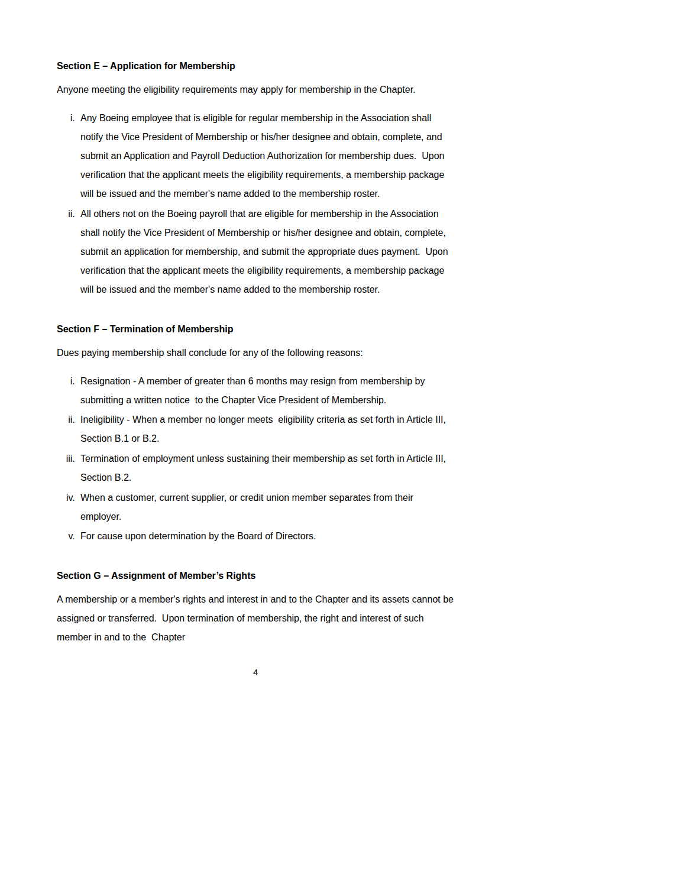Section E – Application for Membership
Anyone meeting the eligibility requirements may apply for membership in the Chapter.
Any Boeing employee that is eligible for regular membership in the Association shall notify the Vice President of Membership or his/her designee and obtain, complete, and submit an Application and Payroll Deduction Authorization for membership dues. Upon verification that the applicant meets the eligibility requirements, a membership package will be issued and the member's name added to the membership roster.
All others not on the Boeing payroll that are eligible for membership in the Association shall notify the Vice President of Membership or his/her designee and obtain, complete, submit an application for membership, and submit the appropriate dues payment. Upon verification that the applicant meets the eligibility requirements, a membership package will be issued and the member's name added to the membership roster.
Section F – Termination of Membership
Dues paying membership shall conclude for any of the following reasons:
Resignation - A member of greater than 6 months may resign from membership by submitting a written notice to the Chapter Vice President of Membership.
Ineligibility - When a member no longer meets eligibility criteria as set forth in Article III, Section B.1 or B.2.
Termination of employment unless sustaining their membership as set forth in Article III, Section B.2.
When a customer, current supplier, or credit union member separates from their employer.
For cause upon determination by the Board of Directors.
Section G – Assignment of Member’s Rights
A membership or a member's rights and interest in and to the Chapter and its assets cannot be assigned or transferred. Upon termination of membership, the right and interest of such member in and to the Chapter
4